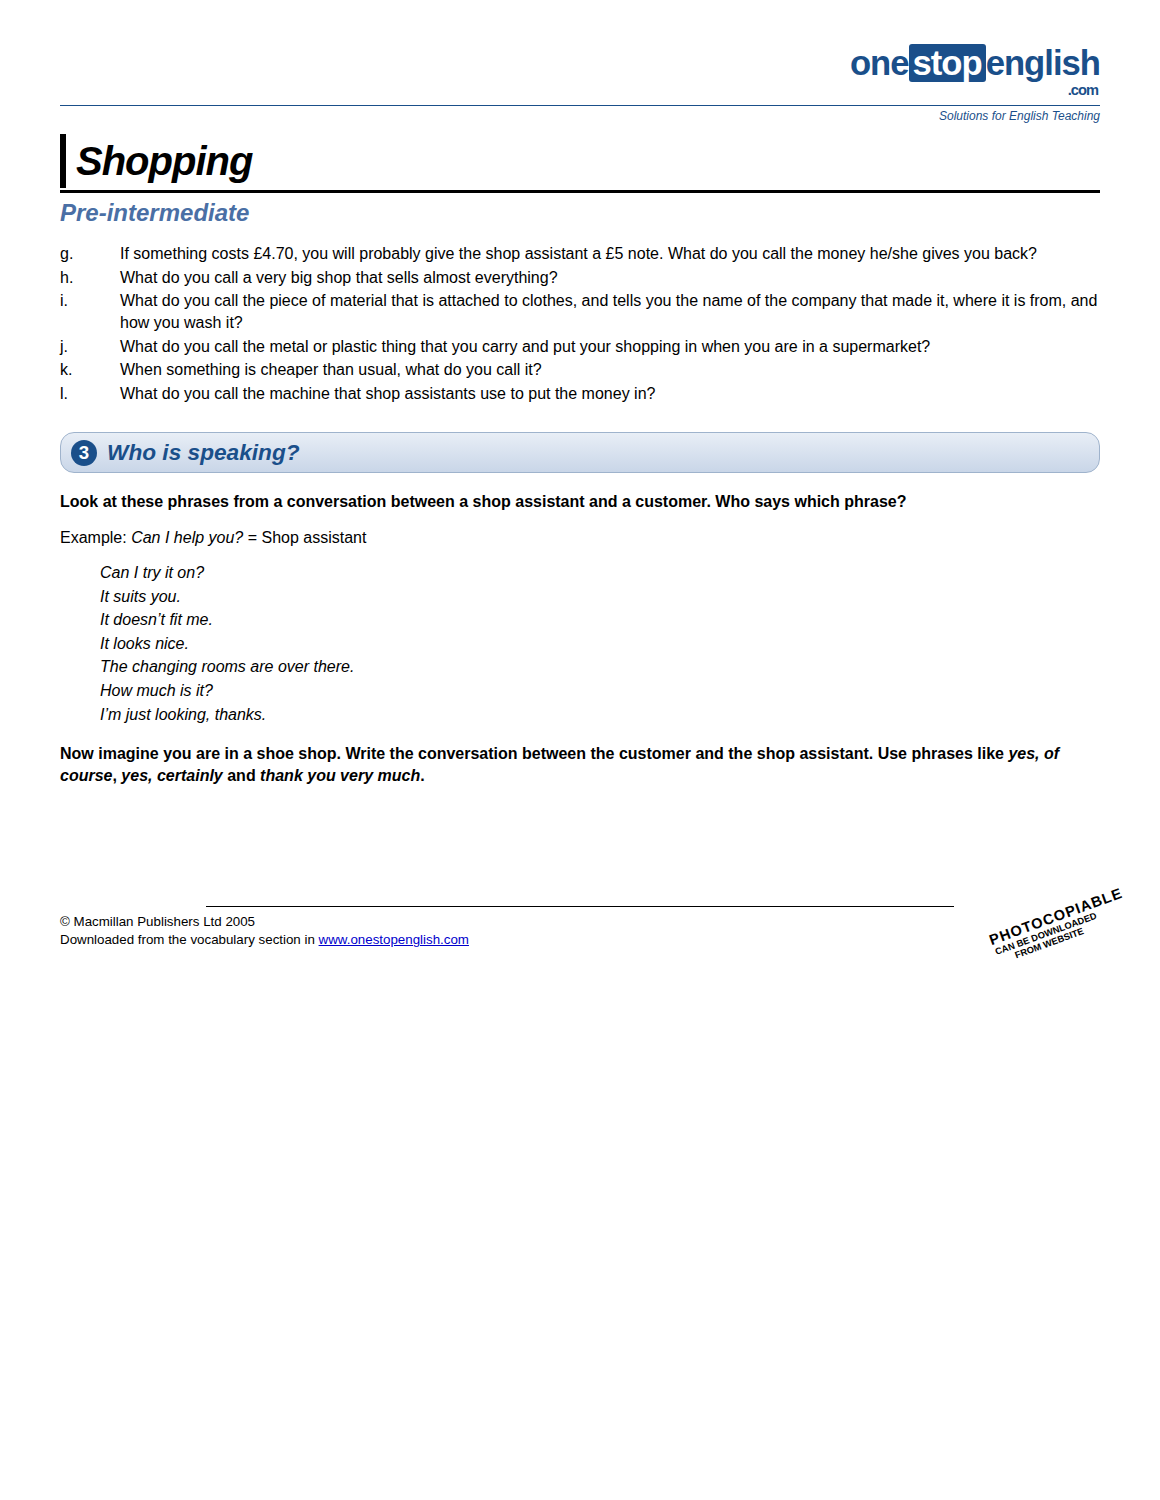one stop english .com
Solutions for English Teaching
Shopping
Pre-intermediate
| g. | If something costs £4.70, you will probably give the shop assistant a £5 note. What do you call the money he/she gives you back? |
| h. | What do you call a very big shop that sells almost everything? |
| i. | What do you call the piece of material that is attached to clothes, and tells you the name of the company that made it, where it is from, and how you wash it? |
| j. | What do you call the metal or plastic thing that you carry and put your shopping in when you are in a supermarket? |
| k. | When something is cheaper than usual, what do you call it? |
| l. | What do you call the machine that shop assistants use to put the money in? |
3 Who is speaking?
Look at these phrases from a conversation between a shop assistant and a customer. Who says which phrase?
Example: Can I help you? = Shop assistant
Can I try it on?
It suits you.
It doesn’t fit me.
It looks nice.
The changing rooms are over there.
How much is it?
I’m just looking, thanks.
Now imagine you are in a shoe shop. Write the conversation between the customer and the shop assistant. Use phrases like yes, of course, yes, certainly and thank you very much.
© Macmillan Publishers Ltd 2005
Downloaded from the vocabulary section in www.onestopenglish.com
PHOTOCOPIABLE
CAN BE DOWNLOADED
FROM WEBSITE